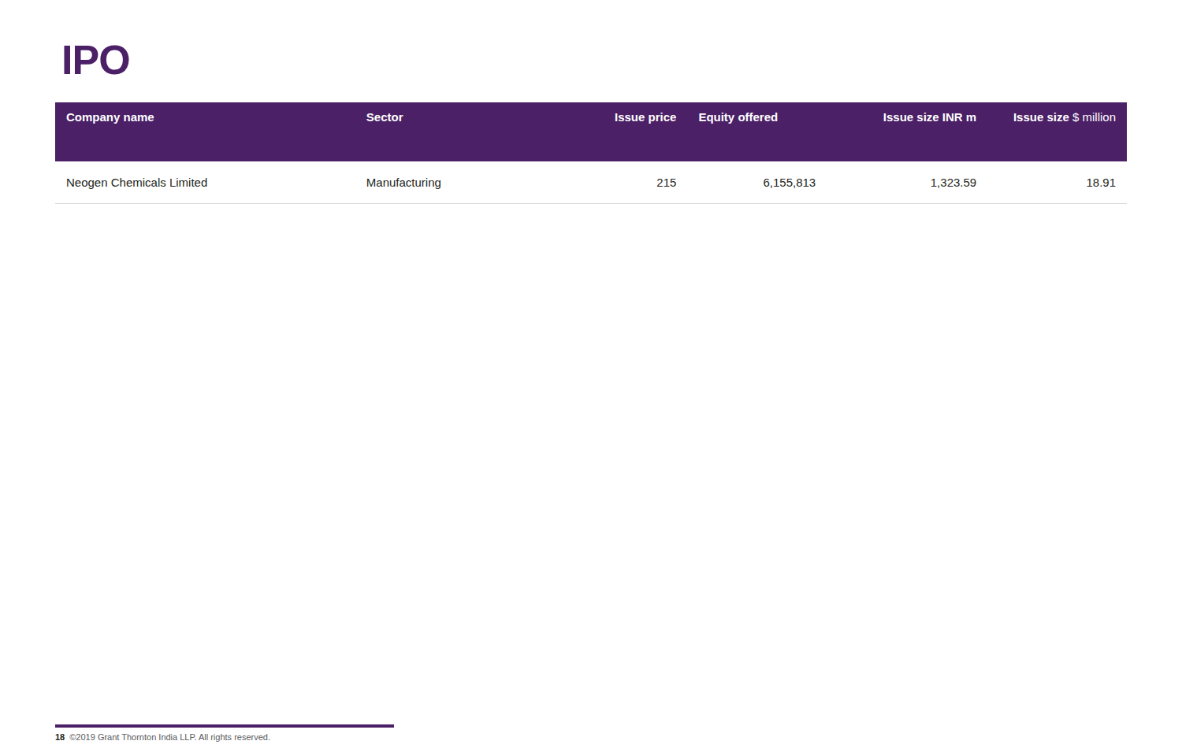IPO
| Company name | Sector | Issue price | Equity offered | Issue size INR m | Issue size $ million |
| --- | --- | --- | --- | --- | --- |
| Neogen Chemicals Limited | Manufacturing | 215 | 6,155,813 | 1,323.59 | 18.91 |
18©2019 Grant Thornton India LLP. All rights reserved.